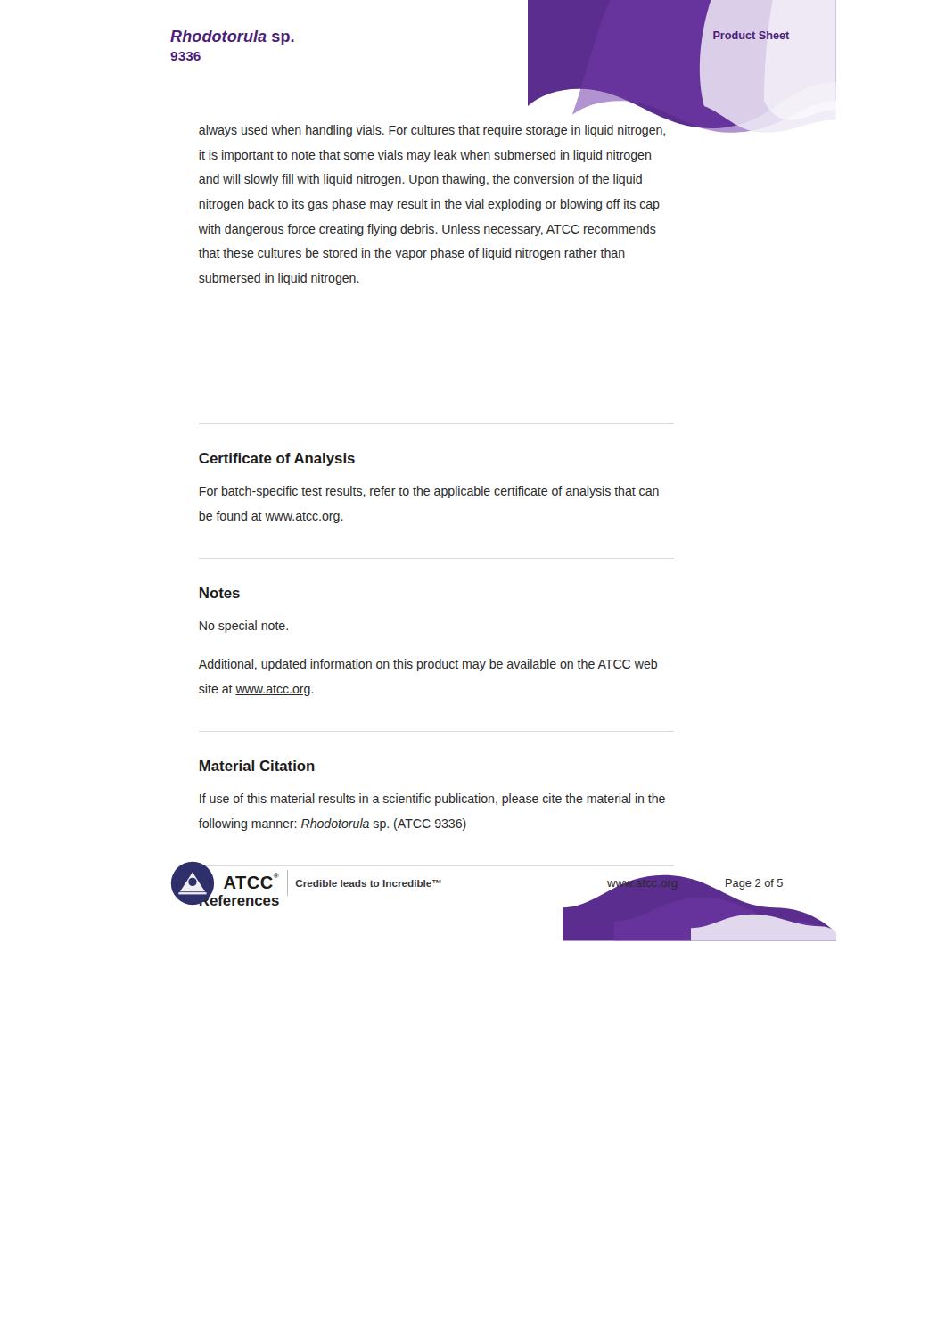Rhodotorula sp.
9336
Product Sheet
always used when handling vials. For cultures that require storage in liquid nitrogen, it is important to note that some vials may leak when submersed in liquid nitrogen and will slowly fill with liquid nitrogen. Upon thawing, the conversion of the liquid nitrogen back to its gas phase may result in the vial exploding or blowing off its cap with dangerous force creating flying debris. Unless necessary, ATCC recommends that these cultures be stored in the vapor phase of liquid nitrogen rather than submersed in liquid nitrogen.
Certificate of Analysis
For batch-specific test results, refer to the applicable certificate of analysis that can be found at www.atcc.org.
Notes
No special note.
Additional, updated information on this product may be available on the ATCC web site at www.atcc.org.
Material Citation
If use of this material results in a scientific publication, please cite the material in the following manner: Rhodotorula sp. (ATCC 9336)
References
ATCC® Credible leads to Incredible™
www.atcc.org
Page 2 of 5